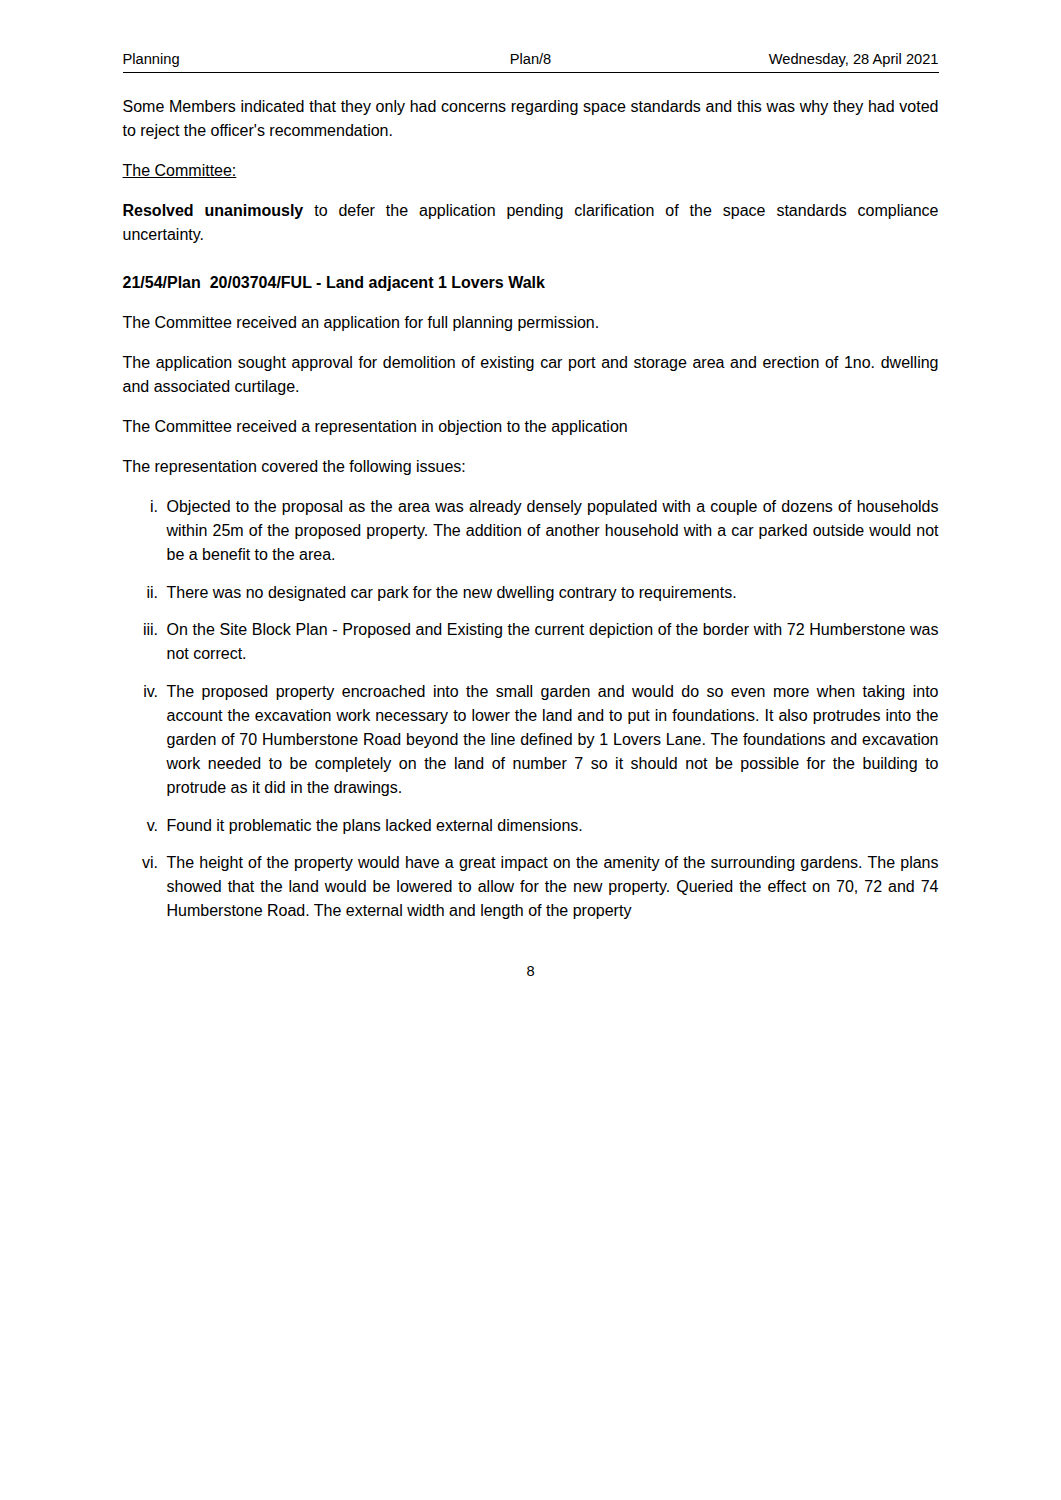Planning
Plan/8
Wednesday, 28 April 2021
Some Members indicated that they only had concerns regarding space standards and this was why they had voted to reject the officer's recommendation.
The Committee:
Resolved unanimously to defer the application pending clarification of the space standards compliance uncertainty.
21/54/Plan 20/03704/FUL - Land adjacent 1 Lovers Walk
The Committee received an application for full planning permission.
The application sought approval for demolition of existing car port and storage area and erection of 1no. dwelling and associated curtilage.
The Committee received a representation in objection to the application
The representation covered the following issues:
Objected to the proposal as the area was already densely populated with a couple of dozens of households within 25m of the proposed property. The addition of another household with a car parked outside would not be a benefit to the area.
There was no designated car park for the new dwelling contrary to requirements.
On the Site Block Plan - Proposed and Existing the current depiction of the border with 72 Humberstone was not correct.
The proposed property encroached into the small garden and would do so even more when taking into account the excavation work necessary to lower the land and to put in foundations. It also protrudes into the garden of 70 Humberstone Road beyond the line defined by 1 Lovers Lane. The foundations and excavation work needed to be completely on the land of number 7 so it should not be possible for the building to protrude as it did in the drawings.
Found it problematic the plans lacked external dimensions.
The height of the property would have a great impact on the amenity of the surrounding gardens. The plans showed that the land would be lowered to allow for the new property. Queried the effect on 70, 72 and 74 Humberstone Road. The external width and length of the property
8